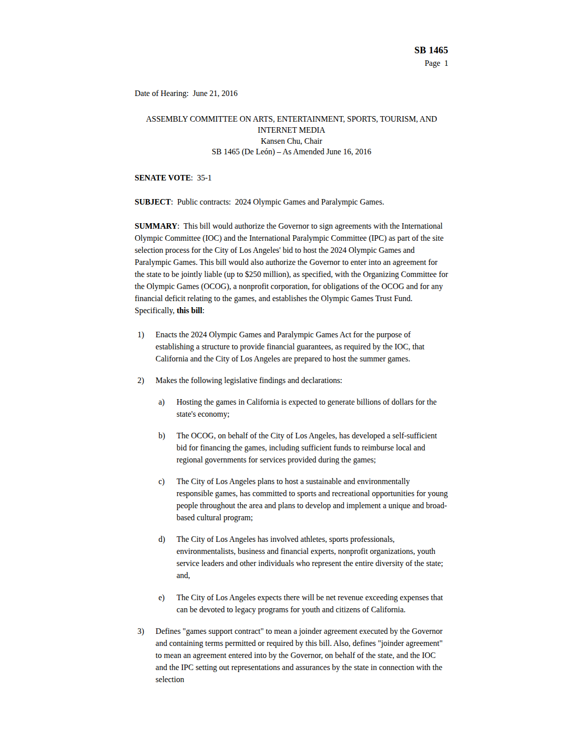SB 1465
Page 1
Date of Hearing: June 21, 2016
ASSEMBLY COMMITTEE ON ARTS, ENTERTAINMENT, SPORTS, TOURISM, AND
INTERNET MEDIA
Kansen Chu, Chair
SB 1465 (De León) – As Amended June 16, 2016
SENATE VOTE: 35-1
SUBJECT: Public contracts: 2024 Olympic Games and Paralympic Games.
SUMMARY: This bill would authorize the Governor to sign agreements with the International Olympic Committee (IOC) and the International Paralympic Committee (IPC) as part of the site selection process for the City of Los Angeles' bid to host the 2024 Olympic Games and Paralympic Games. This bill would also authorize the Governor to enter into an agreement for the state to be jointly liable (up to $250 million), as specified, with the Organizing Committee for the Olympic Games (OCOG), a nonprofit corporation, for obligations of the OCOG and for any financial deficit relating to the games, and establishes the Olympic Games Trust Fund. Specifically, this bill:
Enacts the 2024 Olympic Games and Paralympic Games Act for the purpose of establishing a structure to provide financial guarantees, as required by the IOC, that California and the City of Los Angeles are prepared to host the summer games.
Makes the following legislative findings and declarations:
Hosting the games in California is expected to generate billions of dollars for the state's economy;
The OCOG, on behalf of the City of Los Angeles, has developed a self-sufficient bid for financing the games, including sufficient funds to reimburse local and regional governments for services provided during the games;
The City of Los Angeles plans to host a sustainable and environmentally responsible games, has committed to sports and recreational opportunities for young people throughout the area and plans to develop and implement a unique and broad-based cultural program;
The City of Los Angeles has involved athletes, sports professionals, environmentalists, business and financial experts, nonprofit organizations, youth service leaders and other individuals who represent the entire diversity of the state; and,
The City of Los Angeles expects there will be net revenue exceeding expenses that can be devoted to legacy programs for youth and citizens of California.
Defines "games support contract" to mean a joinder agreement executed by the Governor and containing terms permitted or required by this bill. Also, defines "joinder agreement" to mean an agreement entered into by the Governor, on behalf of the state, and the IOC and the IPC setting out representations and assurances by the state in connection with the selection